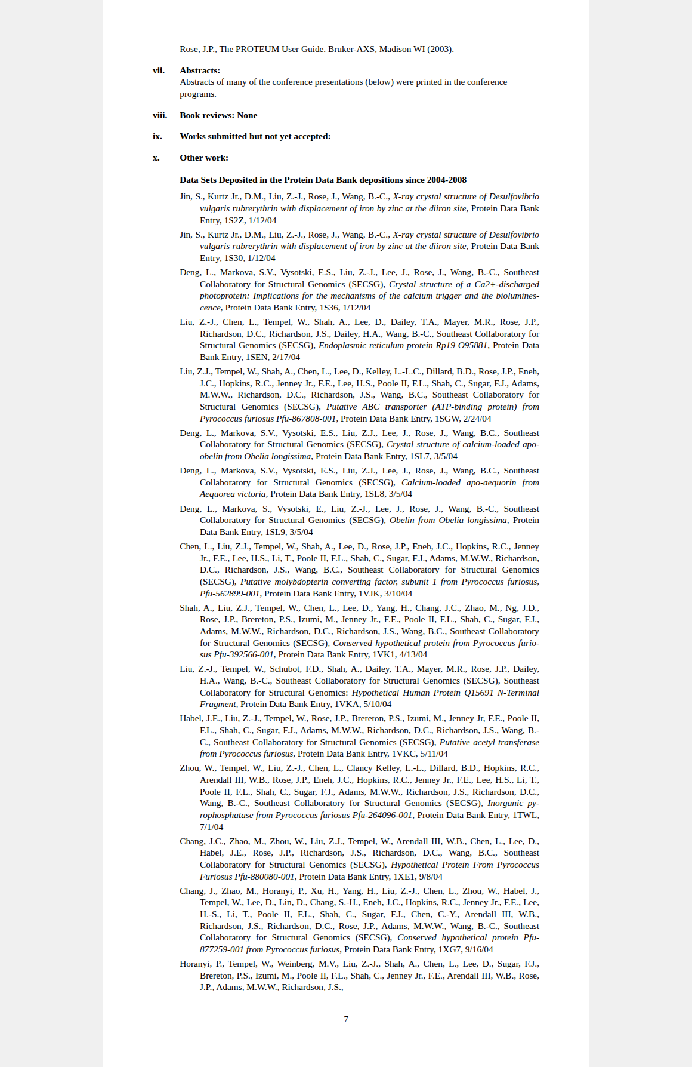Rose, J.P., The PROTEUM User Guide. Bruker-AXS, Madison WI (2003).
vii.
Abstracts:
Abstracts of many of the conference presentations (below) were printed in the conference programs.
viii.
Book reviews: None
ix.
Works submitted but not yet accepted:
x.
Other work:
Data Sets Deposited in the Protein Data Bank depositions since 2004-2008
Jin, S., Kurtz Jr., D.M., Liu, Z.-J., Rose, J., Wang, B.-C., X-ray crystal structure of Desulfovibrio vulgaris rubrerythrin with displacement of iron by zinc at the diiron site, Protein Data Bank Entry, 1S2Z, 1/12/04
Jin, S., Kurtz Jr., D.M., Liu, Z.-J., Rose, J., Wang, B.-C., X-ray crystal structure of Desulfovibrio vulgaris rubrerythrin with displacement of iron by zinc at the diiron site, Protein Data Bank Entry, 1S30, 1/12/04
Deng, L., Markova, S.V., Vysotski, E.S., Liu, Z.-J., Lee, J., Rose, J., Wang, B.-C., Southeast Collaboratory for Structural Genomics (SECSG), Crystal structure of a Ca2+-discharged photoprotein: Implications for the mechanisms of the calcium trigger and the bioluminescence, Protein Data Bank Entry, 1S36, 1/12/04
Liu, Z.-J., Chen, L., Tempel, W., Shah, A., Lee, D., Dailey, T.A., Mayer, M.R., Rose, J.P., Richardson, D.C., Richardson, J.S., Dailey, H.A., Wang, B.-C., Southeast Collaboratory for Structural Genomics (SECSG), Endoplasmic reticulum protein Rp19 O95881, Protein Data Bank Entry, 1SEN, 2/17/04
Liu, Z.J., Tempel, W., Shah, A., Chen, L., Lee, D., Kelley, L.-L.C., Dillard, B.D., Rose, J.P., Eneh, J.C., Hopkins, R.C., Jenney Jr., F.E., Lee, H.S., Poole II, F.L., Shah, C., Sugar, F.J., Adams, M.W.W., Richardson, D.C., Richardson, J.S., Wang, B.C., Southeast Collaboratory for Structural Genomics (SECSG), Putative ABC transporter (ATP-binding protein) from Pyrococcus furiosus Pfu-867808-001, Protein Data Bank Entry, 1SGW, 2/24/04
Deng, L., Markova, S.V., Vysotski, E.S., Liu, Z.J., Lee, J., Rose, J., Wang, B.C., Southeast Collaboratory for Structural Genomics (SECSG), Crystal structure of calcium-loaded apo-obelin from Obelia longissima, Protein Data Bank Entry, 1SL7, 3/5/04
Deng, L., Markova, S.V., Vysotski, E.S., Liu, Z.J., Lee, J., Rose, J., Wang, B.C., Southeast Collaboratory for Structural Genomics (SECSG), Calcium-loaded apo-aequorin from Aequorea victoria, Protein Data Bank Entry, 1SL8, 3/5/04
Deng, L., Markova, S., Vysotski, E., Liu, Z.-J., Lee, J., Rose, J., Wang, B.-C., Southeast Collaboratory for Structural Genomics (SECSG), Obelin from Obelia longissima, Protein Data Bank Entry, 1SL9, 3/5/04
Chen, L., Liu, Z.J., Tempel, W., Shah, A., Lee, D., Rose, J.P., Eneh, J.C., Hopkins, R.C., Jenney Jr., F.E., Lee, H.S., Li, T., Poole II, F.L., Shah, C., Sugar, F.J., Adams, M.W.W., Richardson, D.C., Richardson, J.S., Wang, B.C., Southeast Collaboratory for Structural Genomics (SECSG), Putative molybdopterin converting factor, subunit 1 from Pyrococcus furiosus, Pfu-562899-001, Protein Data Bank Entry, 1VJK, 3/10/04
Shah, A., Liu, Z.J., Tempel, W., Chen, L., Lee, D., Yang, H., Chang, J.C., Zhao, M., Ng, J.D., Rose, J.P., Brereton, P.S., Izumi, M., Jenney Jr., F.E., Poole II, F.L., Shah, C., Sugar, F.J., Adams, M.W.W., Richardson, D.C., Richardson, J.S., Wang, B.C., Southeast Collaboratory for Structural Genomics (SECSG), Conserved hypothetical protein from Pyrococcus furiosus Pfu-392566-001, Protein Data Bank Entry, 1VK1, 4/13/04
Liu, Z.-J., Tempel, W., Schubot, F.D., Shah, A., Dailey, T.A., Mayer, M.R., Rose, J.P., Dailey, H.A., Wang, B.-C., Southeast Collaboratory for Structural Genomics (SECSG), Southeast Collaboratory for Structural Genomics: Hypothetical Human Protein Q15691 N-Terminal Fragment, Protein Data Bank Entry, 1VKA, 5/10/04
Habel, J.E., Liu, Z.-J., Tempel, W., Rose, J.P., Brereton, P.S., Izumi, M., Jenney Jr, F.E., Poole II, F.L., Shah, C., Sugar, F.J., Adams, M.W.W., Richardson, D.C., Richardson, J.S., Wang, B.-C., Southeast Collaboratory for Structural Genomics (SECSG), Putative acetyl transferase from Pyrococcus furiosus, Protein Data Bank Entry, 1VKC, 5/11/04
Zhou, W., Tempel, W., Liu, Z.-J., Chen, L., Clancy Kelley, L.-L., Dillard, B.D., Hopkins, R.C., Arendall III, W.B., Rose, J.P., Eneh, J.C., Hopkins, R.C., Jenney Jr., F.E., Lee, H.S., Li, T., Poole II, F.L., Shah, C., Sugar, F.J., Adams, M.W.W., Richardson, J.S., Richardson, D.C., Wang, B.-C., Southeast Collaboratory for Structural Genomics (SECSG), Inorganic pyrophosphatase from Pyrococcus furiosus Pfu-264096-001, Protein Data Bank Entry, 1TWL, 7/1/04
Chang, J.C., Zhao, M., Zhou, W., Liu, Z.J., Tempel, W., Arendall III, W.B., Chen, L., Lee, D., Habel, J.E., Rose, J.P., Richardson, J.S., Richardson, D.C., Wang, B.C., Southeast Collaboratory for Structural Genomics (SECSG), Hypothetical Protein From Pyrococcus Furiosus Pfu-880080-001, Protein Data Bank Entry, 1XE1, 9/8/04
Chang, J., Zhao, M., Horanyi, P., Xu, H., Yang, H., Liu, Z.-J., Chen, L., Zhou, W., Habel, J., Tempel, W., Lee, D., Lin, D., Chang, S.-H., Eneh, J.C., Hopkins, R.C., Jenney Jr., F.E., Lee, H.-S., Li, T., Poole II, F.L., Shah, C., Sugar, F.J., Chen, C.-Y., Arendall III, W.B., Richardson, J.S., Richardson, D.C., Rose, J.P., Adams, M.W.W., Wang, B.-C., Southeast Collaboratory for Structural Genomics (SECSG), Conserved hypothetical protein Pfu-877259-001 from Pyrococcus furiosus, Protein Data Bank Entry, 1XG7, 9/16/04
Horanyi, P., Tempel, W., Weinberg, M.V., Liu, Z.-J., Shah, A., Chen, L., Lee, D., Sugar, F.J., Brereton, P.S., Izumi, M., Poole II, F.L., Shah, C., Jenney Jr., F.E., Arendall III, W.B., Rose, J.P., Adams, M.W.W., Richardson, J.S.,
7